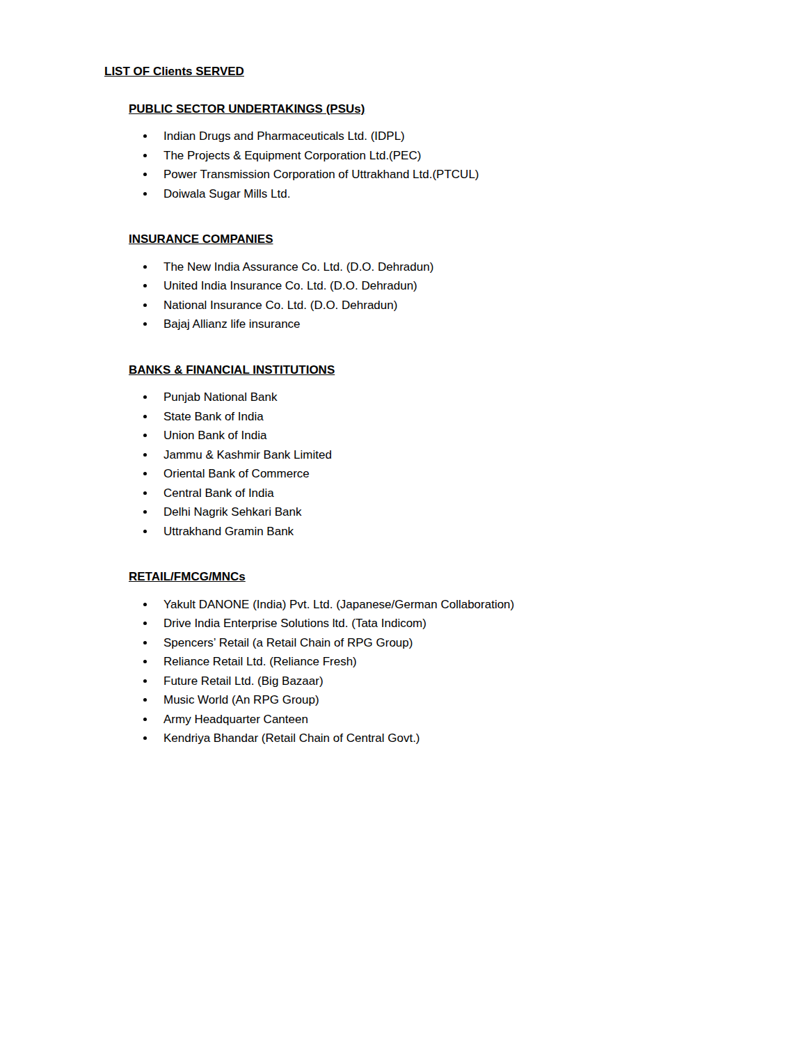LIST OF Clients SERVED
PUBLIC SECTOR UNDERTAKINGS (PSUs)
Indian Drugs and Pharmaceuticals Ltd. (IDPL)
The Projects & Equipment Corporation Ltd.(PEC)
Power Transmission Corporation of Uttrakhand Ltd.(PTCUL)
Doiwala Sugar Mills Ltd.
INSURANCE COMPANIES
The New India Assurance Co. Ltd. (D.O. Dehradun)
United India Insurance Co. Ltd. (D.O. Dehradun)
National Insurance Co. Ltd. (D.O. Dehradun)
Bajaj Allianz life insurance
BANKS & FINANCIAL INSTITUTIONS
Punjab National Bank
State Bank of India
Union Bank of India
Jammu & Kashmir Bank Limited
Oriental Bank of Commerce
Central Bank of India
Delhi Nagrik Sehkari Bank
Uttrakhand Gramin Bank
RETAIL/FMCG/MNCs
Yakult DANONE (India) Pvt. Ltd. (Japanese/German Collaboration)
Drive India Enterprise Solutions ltd. (Tata Indicom)
Spencers’ Retail (a Retail Chain of RPG Group)
Reliance Retail Ltd. (Reliance Fresh)
Future Retail Ltd. (Big Bazaar)
Music World (An RPG Group)
Army Headquarter Canteen
Kendriya Bhandar (Retail Chain of Central Govt.)